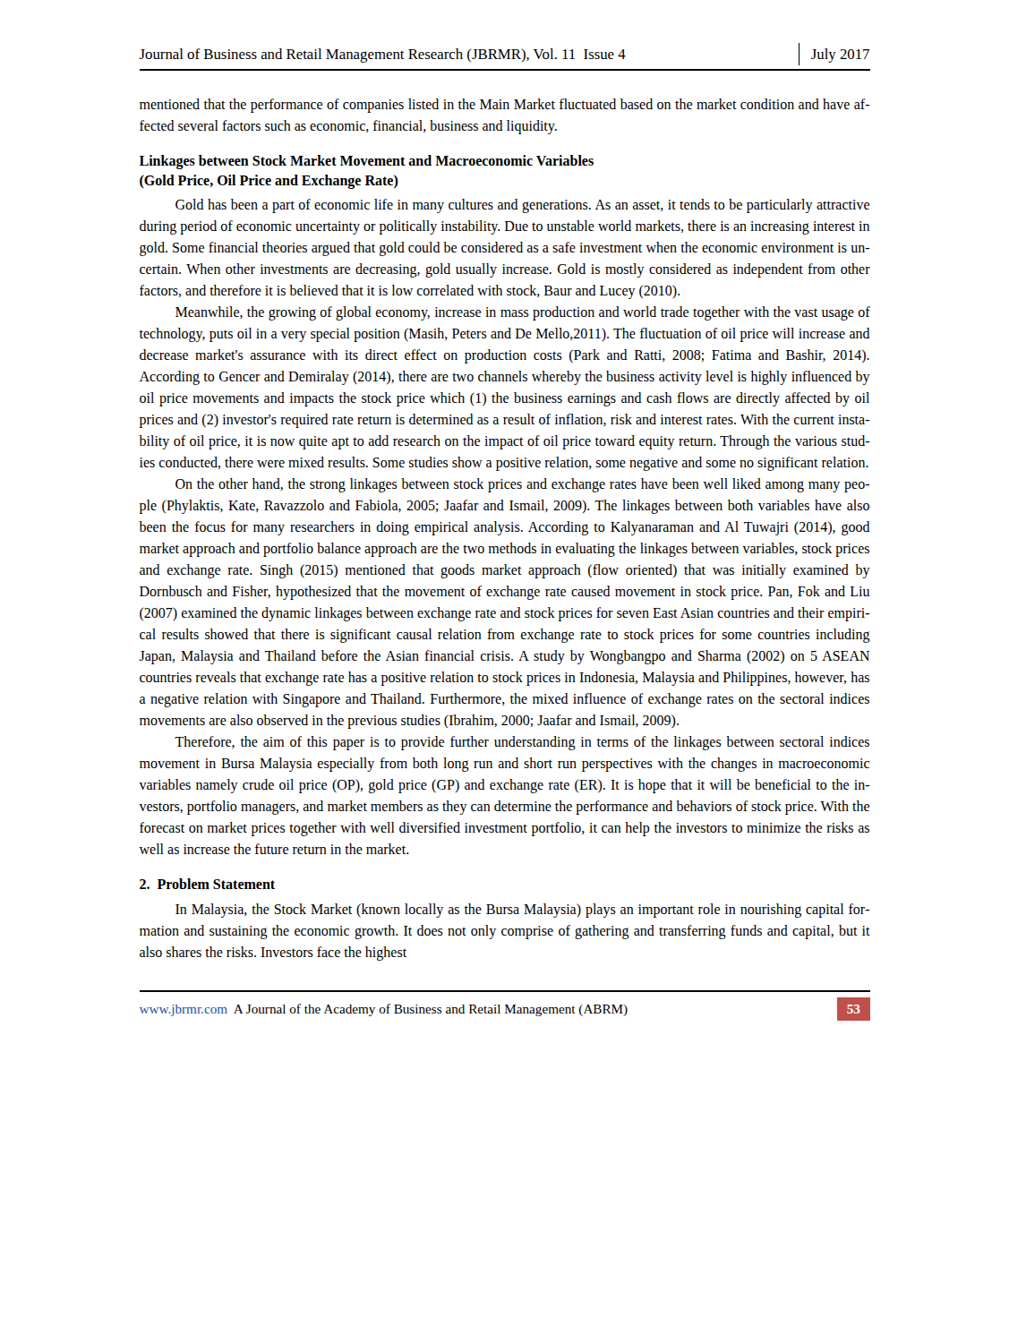Journal of Business and Retail Management Research (JBRMR), Vol. 11 Issue 4
July 2017
mentioned that the performance of companies listed in the Main Market fluctuated based on the market condition and have affected several factors such as economic, financial, business and liquidity.
Linkages between Stock Market Movement and Macroeconomic Variables
(Gold Price, Oil Price and Exchange Rate)
Gold has been a part of economic life in many cultures and generations. As an asset, it tends to be particularly attractive during period of economic uncertainty or politically instability. Due to unstable world markets, there is an increasing interest in gold. Some financial theories argued that gold could be considered as a safe investment when the economic environment is uncertain. When other investments are decreasing, gold usually increase. Gold is mostly considered as independent from other factors, and therefore it is believed that it is low correlated with stock, Baur and Lucey (2010).
Meanwhile, the growing of global economy, increase in mass production and world trade together with the vast usage of technology, puts oil in a very special position (Masih, Peters and De Mello,2011). The fluctuation of oil price will increase and decrease market's assurance with its direct effect on production costs (Park and Ratti, 2008; Fatima and Bashir, 2014). According to Gencer and Demiralay (2014), there are two channels whereby the business activity level is highly influenced by oil price movements and impacts the stock price which (1) the business earnings and cash flows are directly affected by oil prices and (2) investor's required rate return is determined as a result of inflation, risk and interest rates. With the current instability of oil price, it is now quite apt to add research on the impact of oil price toward equity return. Through the various studies conducted, there were mixed results. Some studies show a positive relation, some negative and some no significant relation.
On the other hand, the strong linkages between stock prices and exchange rates have been well liked among many people (Phylaktis, Kate, Ravazzolo and Fabiola, 2005; Jaafar and Ismail, 2009). The linkages between both variables have also been the focus for many researchers in doing empirical analysis. According to Kalyanaraman and Al Tuwajri (2014), good market approach and portfolio balance approach are the two methods in evaluating the linkages between variables, stock prices and exchange rate. Singh (2015) mentioned that goods market approach (flow oriented) that was initially examined by Dornbusch and Fisher, hypothesized that the movement of exchange rate caused movement in stock price. Pan, Fok and Liu (2007) examined the dynamic linkages between exchange rate and stock prices for seven East Asian countries and their empirical results showed that there is significant causal relation from exchange rate to stock prices for some countries including Japan, Malaysia and Thailand before the Asian financial crisis. A study by Wongbangpo and Sharma (2002) on 5 ASEAN countries reveals that exchange rate has a positive relation to stock prices in Indonesia, Malaysia and Philippines, however, has a negative relation with Singapore and Thailand. Furthermore, the mixed influence of exchange rates on the sectoral indices movements are also observed in the previous studies (Ibrahim, 2000; Jaafar and Ismail, 2009).
Therefore, the aim of this paper is to provide further understanding in terms of the linkages between sectoral indices movement in Bursa Malaysia especially from both long run and short run perspectives with the changes in macroeconomic variables namely crude oil price (OP), gold price (GP) and exchange rate (ER). It is hope that it will be beneficial to the investors, portfolio managers, and market members as they can determine the performance and behaviors of stock price. With the forecast on market prices together with well diversified investment portfolio, it can help the investors to minimize the risks as well as increase the future return in the market.
2. Problem Statement
In Malaysia, the Stock Market (known locally as the Bursa Malaysia) plays an important role in nourishing capital formation and sustaining the economic growth. It does not only comprise of gathering and transferring funds and capital, but it also shares the risks. Investors face the highest
www.jbrmr.com A Journal of the Academy of Business and Retail Management (ABRM)
53